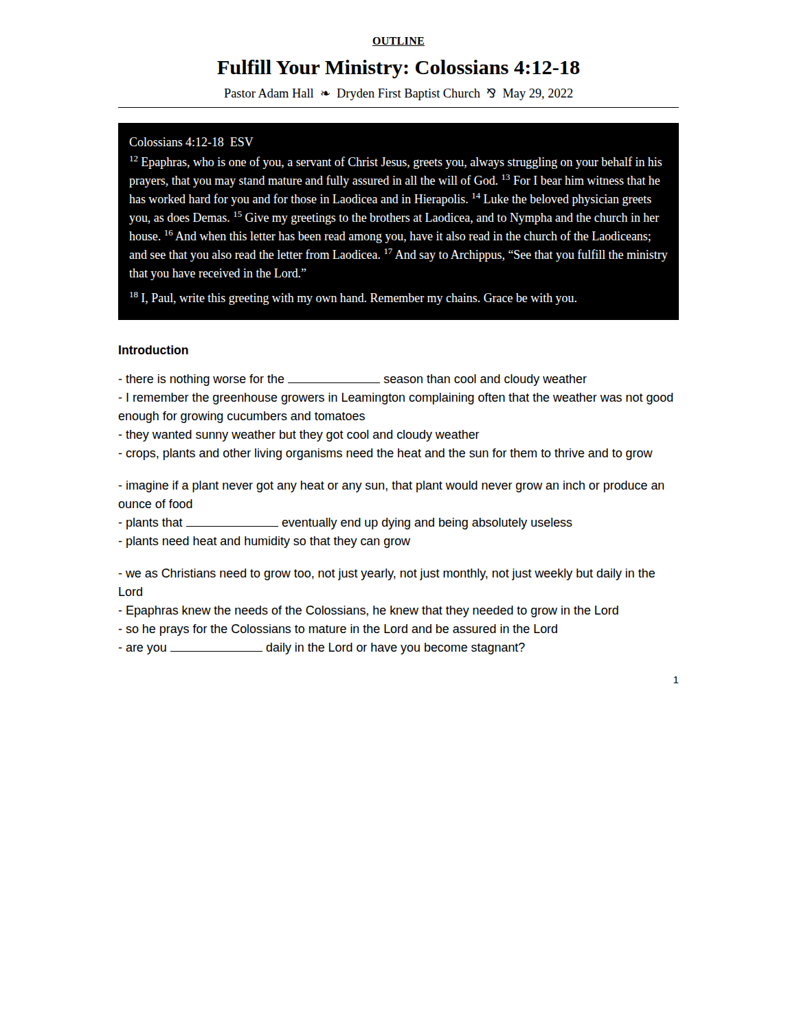OUTLINE
Fulfill Your Ministry: Colossians 4:12-18
Pastor Adam Hall ❧ Dryden First Baptist Church ⅋ May 29, 2022
Colossians 4:12-18 ESV 12 Epaphras, who is one of you, a servant of Christ Jesus, greets you, always struggling on your behalf in his prayers, that you may stand mature and fully assured in all the will of God. 13 For I bear him witness that he has worked hard for you and for those in Laodicea and in Hierapolis. 14 Luke the beloved physician greets you, as does Demas. 15 Give my greetings to the brothers at Laodicea, and to Nympha and the church in her house. 16 And when this letter has been read among you, have it also read in the church of the Laodiceans; and see that you also read the letter from Laodicea. 17 And say to Archippus, “See that you fulfill the ministry that you have received in the Lord.”
18 I, Paul, write this greeting with my own hand. Remember my chains. Grace be with you.
Introduction
- there is nothing worse for the season than cool and cloudy weather
- I remember the greenhouse growers in Leamington complaining often that the weather was not good enough for growing cucumbers and tomatoes
- they wanted sunny weather but they got cool and cloudy weather
- crops, plants and other living organisms need the heat and the sun for them to thrive and to grow
- imagine if a plant never got any heat or any sun, that plant would never grow an inch or produce an ounce of food
- plants that eventually end up dying and being absolutely useless
- plants need heat and humidity so that they can grow
- we as Christians need to grow too, not just yearly, not just monthly, not just weekly but daily in the Lord
- Epaphras knew the needs of the Colossians, he knew that they needed to grow in the Lord
- so he prays for the Colossians to mature in the Lord and be assured in the Lord
- are you daily in the Lord or have you become stagnant?
1